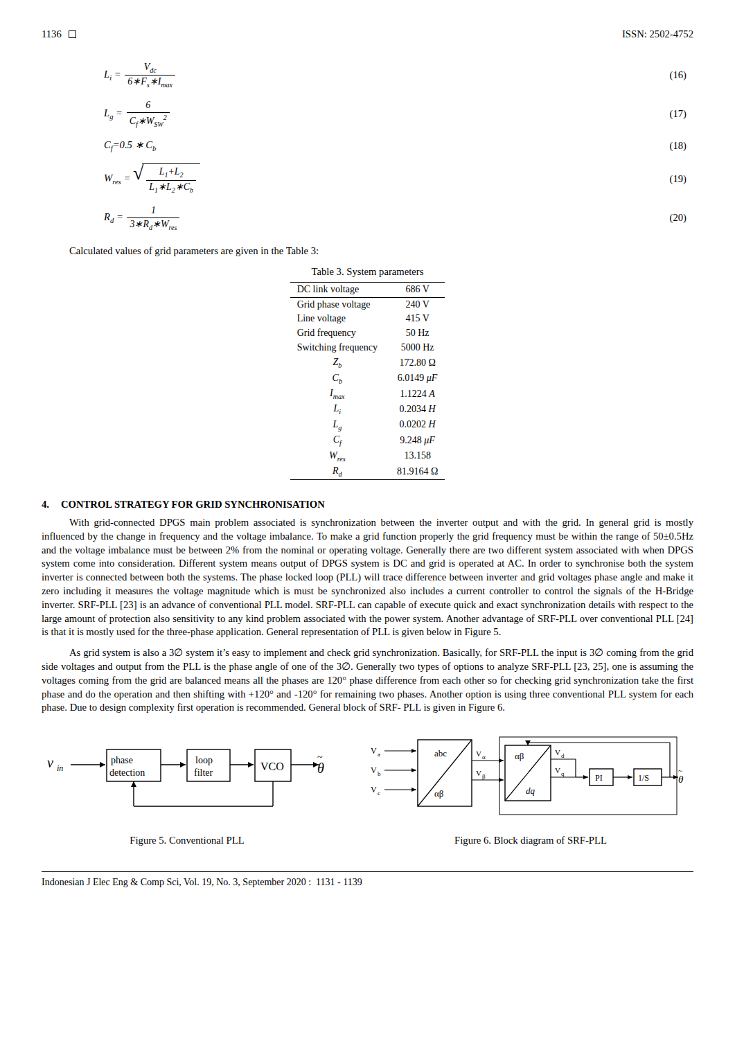1136
ISSN: 2502-4752
Li = Vdc 6∗Fs∗Imax
(16)
Lg = 6 Cf∗WSW2
(17)
Cf=0.5 ∗ Cb
(18)
Wres = √ L1+L2 L1∗L2∗Cb
(19)
Rd = 1 3∗Rd∗Wres
(20)
Calculated values of grid parameters are given in the Table 3:
Table 3. System parameters
| DC link voltage | 686 V |
| Grid phase voltage | 240 V |
| Line voltage | 415 V |
| Grid frequency | 50 Hz |
| Switching frequency | 5000 Hz |
| Z b | 172.80 Ω |
| C b | 6.0149 μF |
| I max | 1.1224 A |
| L i | 0.2034 H |
| L g | 0.0202 H |
| C f | 9.248 μF |
| W res | 13.158 |
| R d | 81.9164 Ω |
4. CONTROL STRATEGY FOR GRID SYNCHRONISATION
With grid-connected DPGS main problem associated is synchronization between the inverter output and with the grid. In general grid is mostly influenced by the change in frequency and the voltage imbalance. To make a grid function properly the grid frequency must be within the range of 50±0.5Hz and the voltage imbalance must be between 2% from the nominal or operating voltage. Generally there are two different system associated with when DPGS system come into consideration. Different system means output of DPGS system is DC and grid is operated at AC. In order to synchronise both the system inverter is connected between both the systems. The phase locked loop (PLL) will trace difference between inverter and grid voltages phase angle and make it zero including it measures the voltage magnitude which is must be synchronized also includes a current controller to control the signals of the H-Bridge inverter. SRF-PLL [23] is an advance of conventional PLL model. SRF-PLL can capable of execute quick and exact synchronization details with respect to the large amount of protection also sensitivity to any kind problem associated with the power system. Another advantage of SRF-PLL over conventional PLL [24] is that it is mostly used for the three-phase application. General representation of PLL is given below in Figure 5.
As grid system is also a 3∅ system it’s easy to implement and check grid synchronization. Basically, for SRF-PLL the input is 3∅ coming from the grid side voltages and output from the PLL is the phase angle of one of the 3∅. Generally two types of options to analyze SRF-PLL [23, 25], one is assuming the voltages coming from the grid are balanced means all the phases are 120° phase difference from each other so for checking grid synchronization take the first phase and do the operation and then shifting with +120° and -120° for remaining two phases. Another option is using three conventional PLL system for each phase. Due to design complexity first operation is recommended. General block of SRF- PLL is given in Figure 6.
v in phase detection loop filter VCO ~ θ
Figure 5. Conventional PLL
Va Vb Vc abc αβ Vα Vβ αβ dq Vd Vq PI 1/S ~ θ
Figure 6. Block diagram of SRF-PLL
Indonesian J Elec Eng & Comp Sci, Vol. 19, No. 3, September 2020 : 1131 - 1139